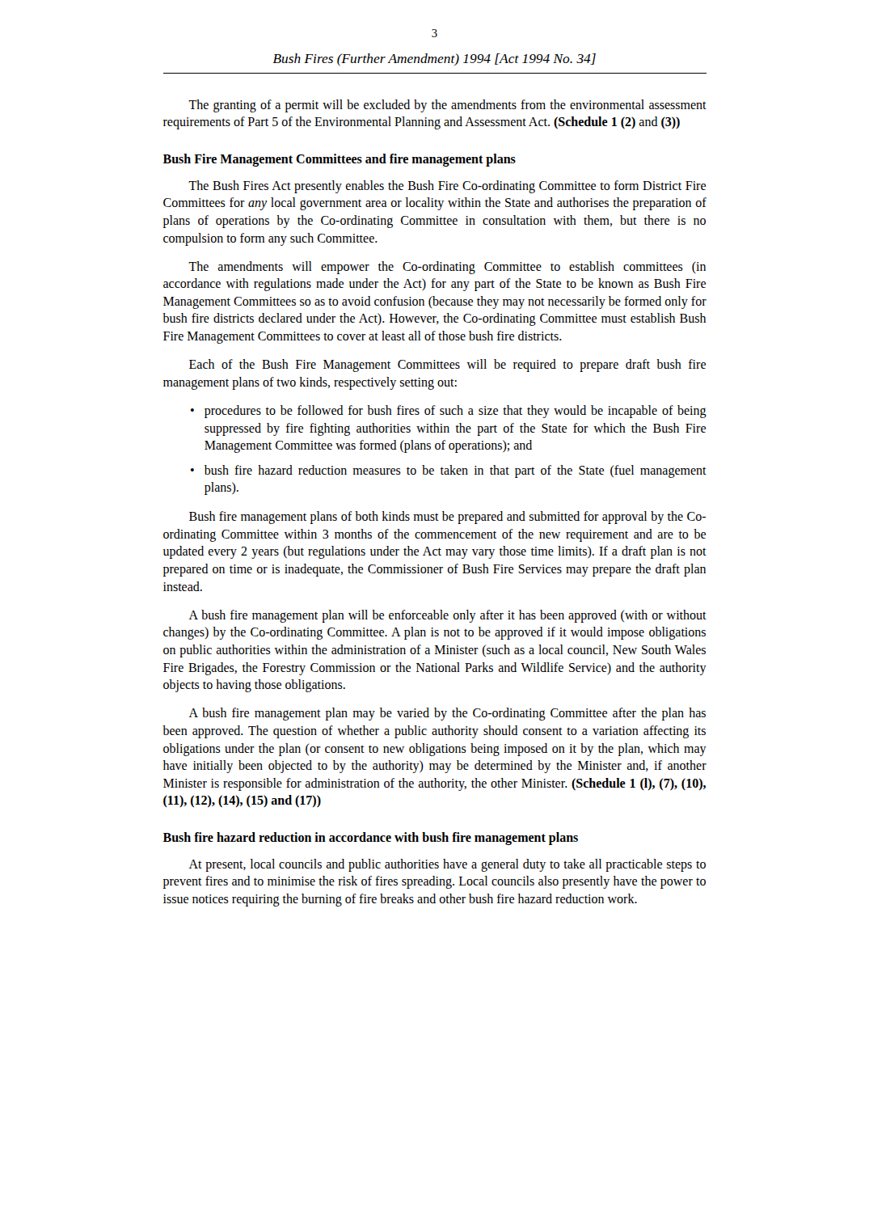3
Bush Fires (Further Amendment) 1994 [Act 1994 No. 34]
The granting of a permit will be excluded by the amendments from the environmental assessment requirements of Part 5 of the Environmental Planning and Assessment Act. (Schedule 1 (2) and (3))
Bush Fire Management Committees and fire management plans
The Bush Fires Act presently enables the Bush Fire Co-ordinating Committee to form District Fire Committees for any local government area or locality within the State and authorises the preparation of plans of operations by the Co-ordinating Committee in consultation with them, but there is no compulsion to form any such Committee.
The amendments will empower the Co-ordinating Committee to establish committees (in accordance with regulations made under the Act) for any part of the State to be known as Bush Fire Management Committees so as to avoid confusion (because they may not necessarily be formed only for bush fire districts declared under the Act). However, the Co-ordinating Committee must establish Bush Fire Management Committees to cover at least all of those bush fire districts.
Each of the Bush Fire Management Committees will be required to prepare draft bush fire management plans of two kinds, respectively setting out:
procedures to be followed for bush fires of such a size that they would be incapable of being suppressed by fire fighting authorities within the part of the State for which the Bush Fire Management Committee was formed (plans of operations); and
bush fire hazard reduction measures to be taken in that part of the State (fuel management plans).
Bush fire management plans of both kinds must be prepared and submitted for approval by the Co-ordinating Committee within 3 months of the commencement of the new requirement and are to be updated every 2 years (but regulations under the Act may vary those time limits). If a draft plan is not prepared on time or is inadequate, the Commissioner of Bush Fire Services may prepare the draft plan instead.
A bush fire management plan will be enforceable only after it has been approved (with or without changes) by the Co-ordinating Committee. A plan is not to be approved if it would impose obligations on public authorities within the administration of a Minister (such as a local council, New South Wales Fire Brigades, the Forestry Commission or the National Parks and Wildlife Service) and the authority objects to having those obligations.
A bush fire management plan may be varied by the Co-ordinating Committee after the plan has been approved. The question of whether a public authority should consent to a variation affecting its obligations under the plan (or consent to new obligations being imposed on it by the plan, which may have initially been objected to by the authority) may be determined by the Minister and, if another Minister is responsible for administration of the authority, the other Minister. (Schedule 1 (l), (7), (10), (11), (12), (14), (15) and (17))
Bush fire hazard reduction in accordance with bush fire management plans
At present, local councils and public authorities have a general duty to take all practicable steps to prevent fires and to minimise the risk of fires spreading. Local councils also presently have the power to issue notices requiring the burning of fire breaks and other bush fire hazard reduction work.